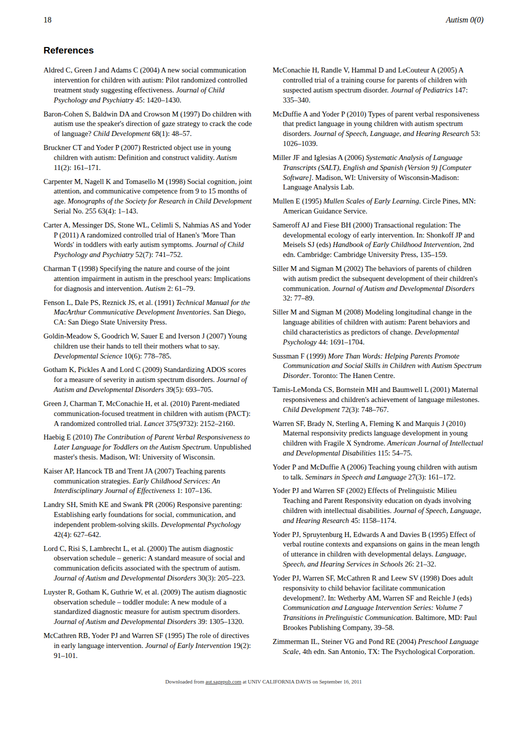18 Autism 0(0)
References
Aldred C, Green J and Adams C (2004) A new social communication intervention for children with autism: Pilot randomized controlled treatment study suggesting effectiveness. Journal of Child Psychology and Psychiatry 45: 1420–1430.
Baron-Cohen S, Baldwin DA and Crowson M (1997) Do children with autism use the speaker's direction of gaze strategy to crack the code of language? Child Development 68(1): 48–57.
Bruckner CT and Yoder P (2007) Restricted object use in young children with autism: Definition and construct validity. Autism 11(2): 161–171.
Carpenter M, Nagell K and Tomasello M (1998) Social cognition, joint attention, and communicative competence from 9 to 15 months of age. Monographs of the Society for Research in Child Development Serial No. 255 63(4): 1–143.
Carter A, Messinger DS, Stone WL, Celimli S, Nahmias AS and Yoder P (2011) A randomized controlled trial of Hanen's 'More Than Words' in toddlers with early autism symptoms. Journal of Child Psychology and Psychiatry 52(7): 741–752.
Charman T (1998) Specifying the nature and course of the joint attention impairment in autism in the preschool years: Implications for diagnosis and intervention. Autism 2: 61–79.
Fenson L, Dale PS, Reznick JS, et al. (1991) Technical Manual for the MacArthur Communicative Development Inventories. San Diego, CA: San Diego State University Press.
Goldin-Meadow S, Goodrich W, Sauer E and Iverson J (2007) Young children use their hands to tell their mothers what to say. Developmental Science 10(6): 778–785.
Gotham K, Pickles A and Lord C (2009) Standardizing ADOS scores for a measure of severity in autism spectrum disorders. Journal of Autism and Developmental Disorders 39(5): 693–705.
Green J, Charman T, McConachie H, et al. (2010) Parent-mediated communication-focused treatment in children with autism (PACT): A randomized controlled trial. Lancet 375(9732): 2152–2160.
Haebig E (2010) The Contribution of Parent Verbal Responsiveness to Later Language for Toddlers on the Autism Spectrum. Unpublished master's thesis. Madison, WI: University of Wisconsin.
Kaiser AP, Hancock TB and Trent JA (2007) Teaching parents communication strategies. Early Childhood Services: An Interdisciplinary Journal of Effectiveness 1: 107–136.
Landry SH, Smith KE and Swank PR (2006) Responsive parenting: Establishing early foundations for social, communication, and independent problem-solving skills. Developmental Psychology 42(4): 627–642.
Lord C, Risi S, Lambrecht L, et al. (2000) The autism diagnostic observation schedule – generic: A standard measure of social and communication deficits associated with the spectrum of autism. Journal of Autism and Developmental Disorders 30(3): 205–223.
Luyster R, Gotham K, Guthrie W, et al. (2009) The autism diagnostic observation schedule – toddler module: A new module of a standardized diagnostic measure for autism spectrum disorders. Journal of Autism and Developmental Disorders 39: 1305–1320.
McCathren RB, Yoder PJ and Warren SF (1995) The role of directives in early language intervention. Journal of Early Intervention 19(2): 91–101.
McConachie H, Randle V, Hammal D and LeCouteur A (2005) A controlled trial of a training course for parents of children with suspected autism spectrum disorder. Journal of Pediatrics 147: 335–340.
McDuffie A and Yoder P (2010) Types of parent verbal responsiveness that predict language in young children with autism spectrum disorders. Journal of Speech, Language, and Hearing Research 53: 1026–1039.
Miller JF and Iglesias A (2006) Systematic Analysis of Language Transcripts (SALT), English and Spanish (Version 9) [Computer Software]. Madison, WI: University of Wisconsin-Madison: Language Analysis Lab.
Mullen E (1995) Mullen Scales of Early Learning. Circle Pines, MN: American Guidance Service.
Sameroff AJ and Fiese BH (2000) Transactional regulation: The developmental ecology of early intervention. In: Shonkoff JP and Meisels SJ (eds) Handbook of Early Childhood Intervention, 2nd edn. Cambridge: Cambridge University Press, 135–159.
Siller M and Sigman M (2002) The behaviors of parents of children with autism predict the subsequent development of their children's communication. Journal of Autism and Developmental Disorders 32: 77–89.
Siller M and Sigman M (2008) Modeling longitudinal change in the language abilities of children with autism: Parent behaviors and child characteristics as predictors of change. Developmental Psychology 44: 1691–1704.
Sussman F (1999) More Than Words: Helping Parents Promote Communication and Social Skills in Children with Autism Spectrum Disorder. Toronto: The Hanen Centre.
Tamis-LeMonda CS, Bornstein MH and Baumwell L (2001) Maternal responsiveness and children's achievement of language milestones. Child Development 72(3): 748–767.
Warren SF, Brady N, Sterling A, Fleming K and Marquis J (2010) Maternal responsivity predicts language development in young children with Fragile X Syndrome. American Journal of Intellectual and Developmental Disabilities 115: 54–75.
Yoder P and McDuffie A (2006) Teaching young children with autism to talk. Seminars in Speech and Language 27(3): 161–172.
Yoder PJ and Warren SF (2002) Effects of Prelinguistic Milieu Teaching and Parent Responsivity education on dyads involving children with intellectual disabilities. Journal of Speech, Language, and Hearing Research 45: 1158–1174.
Yoder PJ, Spruytenburg H, Edwards A and Davies B (1995) Effect of verbal routine contexts and expansions on gains in the mean length of utterance in children with developmental delays. Language, Speech, and Hearing Services in Schools 26: 21–32.
Yoder PJ, Warren SF, McCathren R and Leew SV (1998) Does adult responsivity to child behavior facilitate communication development?. In: Wetherby AM, Warren SF and Reichle J (eds) Communication and Language Intervention Series: Volume 7 Transitions in Prelinguistic Communication. Baltimore, MD: Paul Brookes Publishing Company, 39–58.
Zimmerman IL, Steiner VG and Pond RE (2004) Preschool Language Scale, 4th edn. San Antonio, TX: The Psychological Corporation.
Downloaded from aut.sagepub.com at UNIV CALIFORNIA DAVIS on September 16, 2011